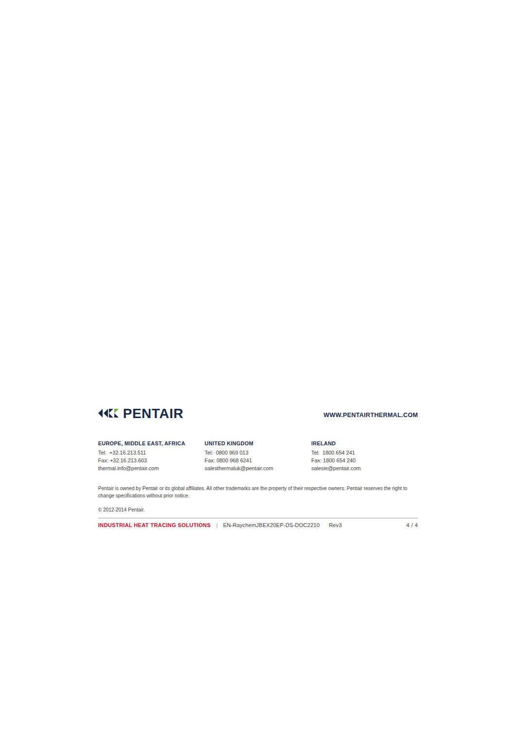PENTAIR
WWW.PENTAIRTHERMAL.COM
EUROPE, MIDDLE EAST, AFRICA
Tel: +32.16.213.511
Fax: +32.16.213.603
thermal.info@pentair.com
UNITED KINGDOM
Tel: 0800 969 013
Fax: 0800 968 6241
salesthermaluk@pentair.com
IRELAND
Tel: 1800 654 241
Fax: 1800 654 240
salesie@pentair.com
Pentair is owned by Pentair or its global affiliates. All other trademarks are the property of their respective owners. Pentair reserves the right to change specifications without prior notice.
© 2012-2014 Pentair.
INDUSTRIAL HEAT TRACING SOLUTIONS | EN-RaychemJBEX20EP-DS-DOC2210Rev3 4 / 4